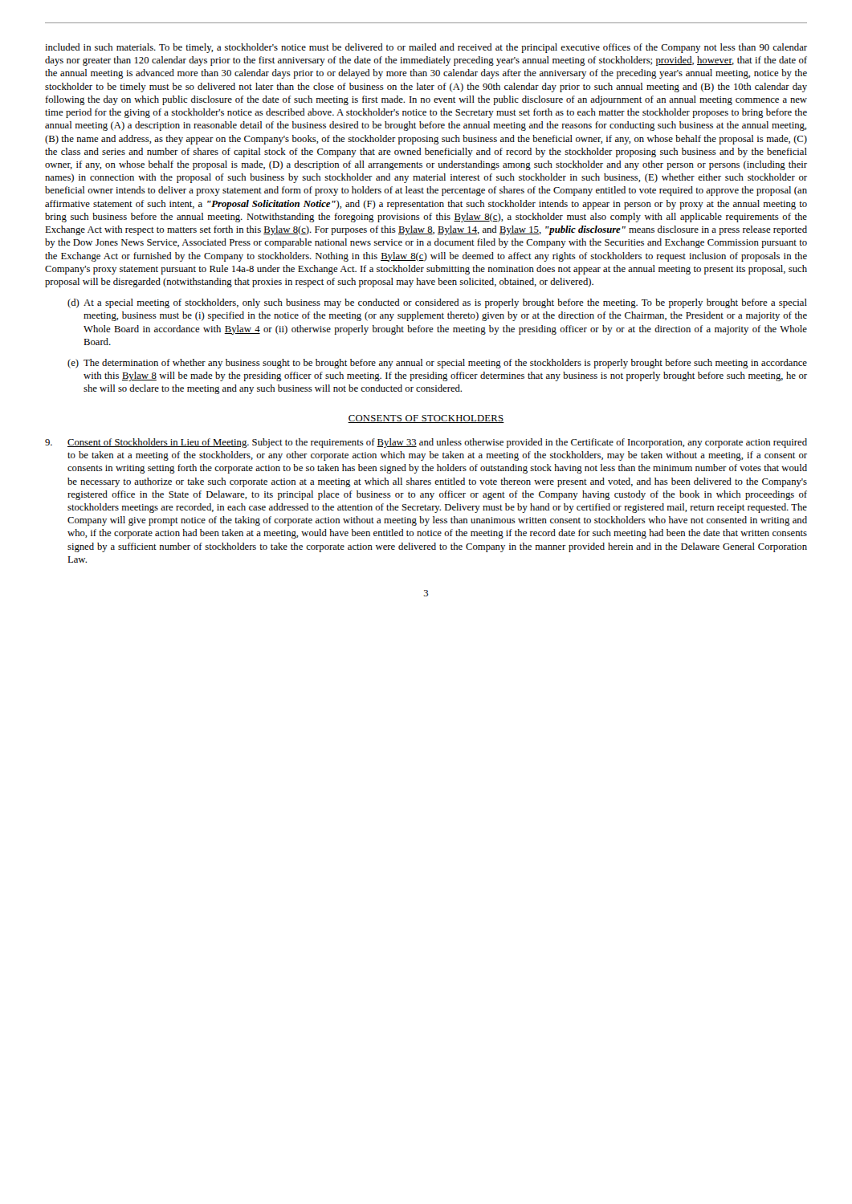included in such materials. To be timely, a stockholder's notice must be delivered to or mailed and received at the principal executive offices of the Company not less than 90 calendar days nor greater than 120 calendar days prior to the first anniversary of the date of the immediately preceding year's annual meeting of stockholders; provided, however, that if the date of the annual meeting is advanced more than 30 calendar days prior to or delayed by more than 30 calendar days after the anniversary of the preceding year's annual meeting, notice by the stockholder to be timely must be so delivered not later than the close of business on the later of (A) the 90th calendar day prior to such annual meeting and (B) the 10th calendar day following the day on which public disclosure of the date of such meeting is first made. In no event will the public disclosure of an adjournment of an annual meeting commence a new time period for the giving of a stockholder's notice as described above. A stockholder's notice to the Secretary must set forth as to each matter the stockholder proposes to bring before the annual meeting (A) a description in reasonable detail of the business desired to be brought before the annual meeting and the reasons for conducting such business at the annual meeting, (B) the name and address, as they appear on the Company's books, of the stockholder proposing such business and the beneficial owner, if any, on whose behalf the proposal is made, (C) the class and series and number of shares of capital stock of the Company that are owned beneficially and of record by the stockholder proposing such business and by the beneficial owner, if any, on whose behalf the proposal is made, (D) a description of all arrangements or understandings among such stockholder and any other person or persons (including their names) in connection with the proposal of such business by such stockholder and any material interest of such stockholder in such business, (E) whether either such stockholder or beneficial owner intends to deliver a proxy statement and form of proxy to holders of at least the percentage of shares of the Company entitled to vote required to approve the proposal (an affirmative statement of such intent, a "Proposal Solicitation Notice"), and (F) a representation that such stockholder intends to appear in person or by proxy at the annual meeting to bring such business before the annual meeting. Notwithstanding the foregoing provisions of this Bylaw 8(c), a stockholder must also comply with all applicable requirements of the Exchange Act with respect to matters set forth in this Bylaw 8(c). For purposes of this Bylaw 8, Bylaw 14, and Bylaw 15, "public disclosure" means disclosure in a press release reported by the Dow Jones News Service, Associated Press or comparable national news service or in a document filed by the Company with the Securities and Exchange Commission pursuant to the Exchange Act or furnished by the Company to stockholders. Nothing in this Bylaw 8(c) will be deemed to affect any rights of stockholders to request inclusion of proposals in the Company's proxy statement pursuant to Rule 14a-8 under the Exchange Act. If a stockholder submitting the nomination does not appear at the annual meeting to present its proposal, such proposal will be disregarded (notwithstanding that proxies in respect of such proposal may have been solicited, obtained, or delivered).
(d)
At a special meeting of stockholders, only such business may be conducted or considered as is properly brought before the meeting. To be properly brought before a special meeting, business must be (i) specified in the notice of the meeting (or any supplement thereto) given by or at the direction of the Chairman, the President or a majority of the Whole Board in accordance with Bylaw 4 or (ii) otherwise properly brought before the meeting by the presiding officer or by or at the direction of a majority of the Whole Board.
(e)
The determination of whether any business sought to be brought before any annual or special meeting of the stockholders is properly brought before such meeting in accordance with this Bylaw 8 will be made by the presiding officer of such meeting. If the presiding officer determines that any business is not properly brought before such meeting, he or she will so declare to the meeting and any such business will not be conducted or considered.
CONSENTS OF STOCKHOLDERS
9.
Consent of Stockholders in Lieu of Meeting. Subject to the requirements of Bylaw 33 and unless otherwise provided in the Certificate of Incorporation, any corporate action required to be taken at a meeting of the stockholders, or any other corporate action which may be taken at a meeting of the stockholders, may be taken without a meeting, if a consent or consents in writing setting forth the corporate action to be so taken has been signed by the holders of outstanding stock having not less than the minimum number of votes that would be necessary to authorize or take such corporate action at a meeting at which all shares entitled to vote thereon were present and voted, and has been delivered to the Company's registered office in the State of Delaware, to its principal place of business or to any officer or agent of the Company having custody of the book in which proceedings of stockholders meetings are recorded, in each case addressed to the attention of the Secretary. Delivery must be by hand or by certified or registered mail, return receipt requested. The Company will give prompt notice of the taking of corporate action without a meeting by less than unanimous written consent to stockholders who have not consented in writing and who, if the corporate action had been taken at a meeting, would have been entitled to notice of the meeting if the record date for such meeting had been the date that written consents signed by a sufficient number of stockholders to take the corporate action were delivered to the Company in the manner provided herein and in the Delaware General Corporation Law.
3